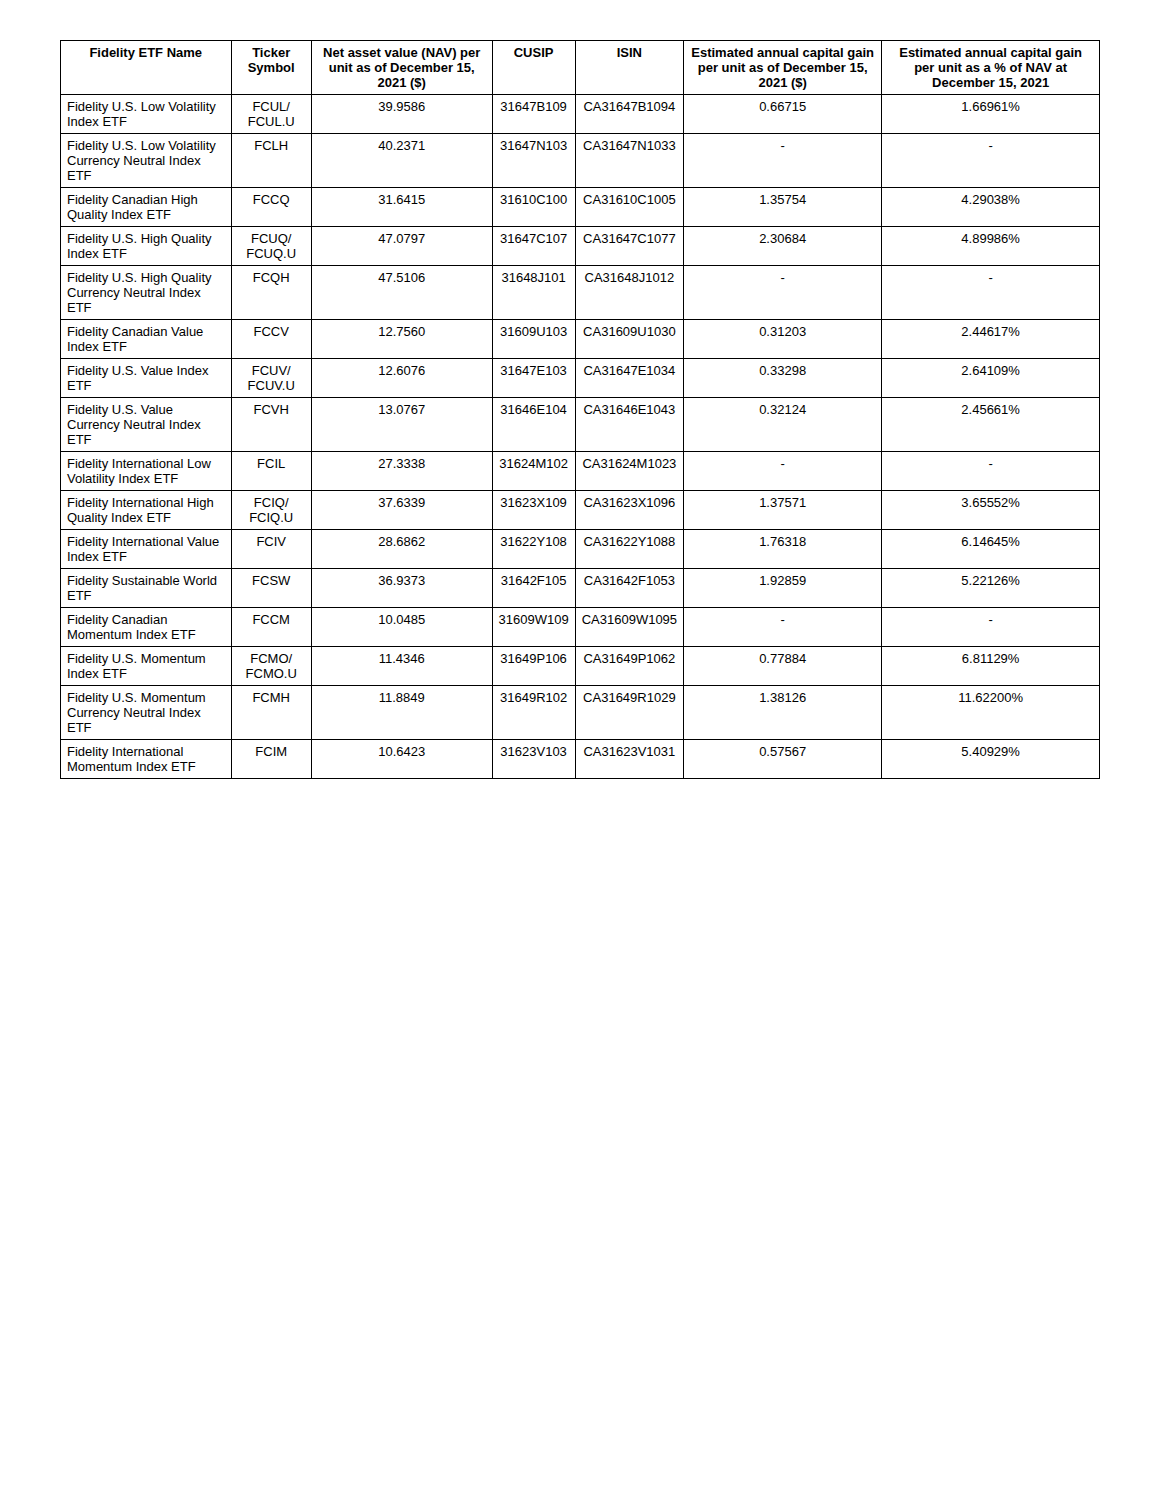| Fidelity ETF Name | Ticker Symbol | Net asset value (NAV) per unit as of December 15, 2021 ($) | CUSIP | ISIN | Estimated annual capital gain per unit as of December 15, 2021 ($) | Estimated annual capital gain per unit as a % of NAV at December 15, 2021 |
| --- | --- | --- | --- | --- | --- | --- |
| Fidelity U.S. Low Volatility Index ETF | FCUL/ FCUL.U | 39.9586 | 31647B109 | CA31647B1094 | 0.66715 | 1.66961% |
| Fidelity U.S. Low Volatility Currency Neutral Index ETF | FCLH | 40.2371 | 31647N103 | CA31647N1033 | - | - |
| Fidelity Canadian High Quality Index ETF | FCCQ | 31.6415 | 31610C100 | CA31610C1005 | 1.35754 | 4.29038% |
| Fidelity U.S. High Quality Index ETF | FCUQ/ FCUQ.U | 47.0797 | 31647C107 | CA31647C1077 | 2.30684 | 4.89986% |
| Fidelity U.S. High Quality Currency Neutral Index ETF | FCQH | 47.5106 | 31648J101 | CA31648J1012 | - | - |
| Fidelity Canadian Value Index ETF | FCCV | 12.7560 | 31609U103 | CA31609U1030 | 0.31203 | 2.44617% |
| Fidelity U.S. Value Index ETF | FCUV/ FCUV.U | 12.6076 | 31647E103 | CA31647E1034 | 0.33298 | 2.64109% |
| Fidelity U.S. Value Currency Neutral Index ETF | FCVH | 13.0767 | 31646E104 | CA31646E1043 | 0.32124 | 2.45661% |
| Fidelity International Low Volatility Index ETF | FCIL | 27.3338 | 31624M102 | CA31624M1023 | - | - |
| Fidelity International High Quality Index ETF | FCIQ/ FCIQ.U | 37.6339 | 31623X109 | CA31623X1096 | 1.37571 | 3.65552% |
| Fidelity International Value Index ETF | FCIV | 28.6862 | 31622Y108 | CA31622Y1088 | 1.76318 | 6.14645% |
| Fidelity Sustainable World ETF | FCSW | 36.9373 | 31642F105 | CA31642F1053 | 1.92859 | 5.22126% |
| Fidelity Canadian Momentum Index ETF | FCCM | 10.0485 | 31609W109 | CA31609W1095 | - | - |
| Fidelity U.S. Momentum Index ETF | FCMO/ FCMO.U | 11.4346 | 31649P106 | CA31649P1062 | 0.77884 | 6.81129% |
| Fidelity U.S. Momentum Currency Neutral Index ETF | FCMH | 11.8849 | 31649R102 | CA31649R1029 | 1.38126 | 11.62200% |
| Fidelity International Momentum Index ETF | FCIM | 10.6423 | 31623V103 | CA31623V1031 | 0.57567 | 5.40929% |